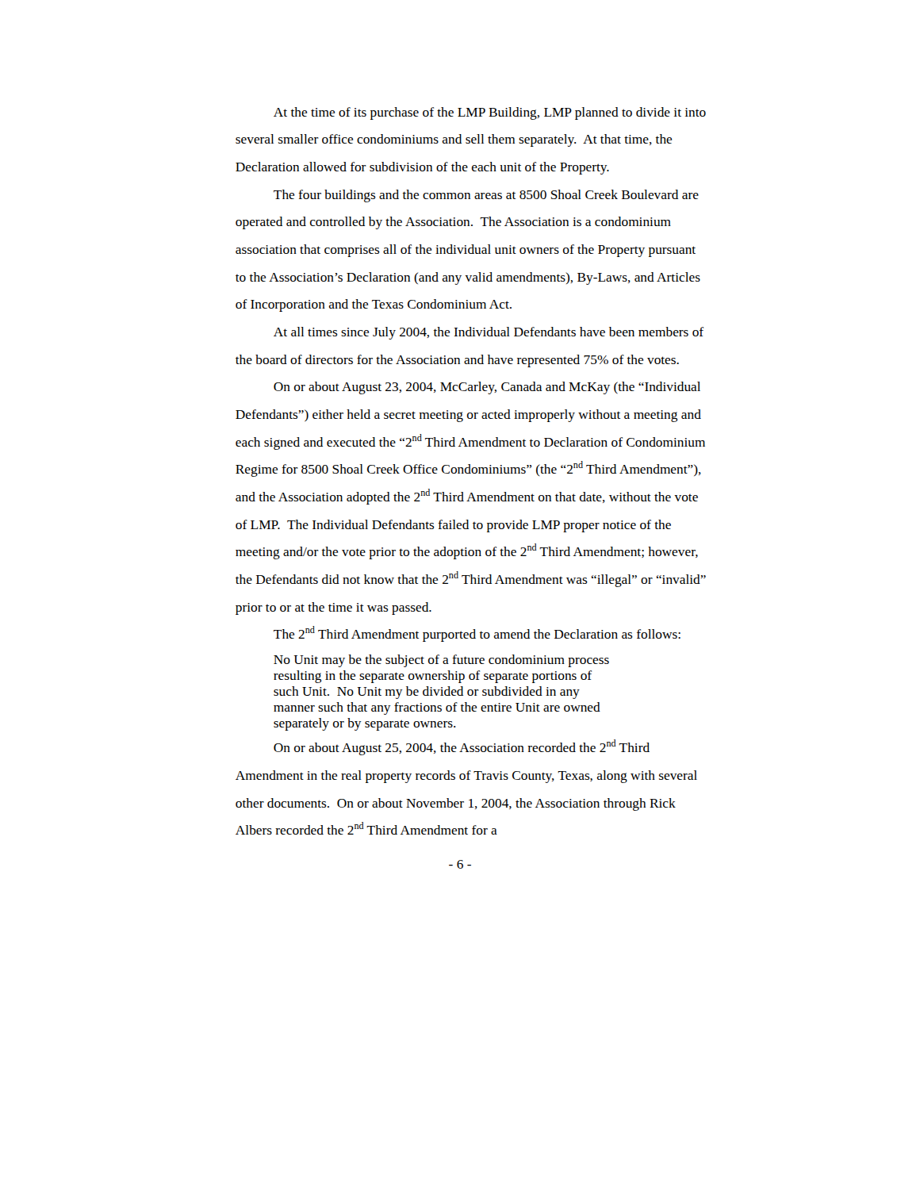At the time of its purchase of the LMP Building, LMP planned to divide it into several smaller office condominiums and sell them separately. At that time, the Declaration allowed for subdivision of the each unit of the Property.
The four buildings and the common areas at 8500 Shoal Creek Boulevard are operated and controlled by the Association. The Association is a condominium association that comprises all of the individual unit owners of the Property pursuant to the Association’s Declaration (and any valid amendments), By-Laws, and Articles of Incorporation and the Texas Condominium Act.
At all times since July 2004, the Individual Defendants have been members of the board of directors for the Association and have represented 75% of the votes.
On or about August 23, 2004, McCarley, Canada and McKay (the “Individual Defendants”) either held a secret meeting or acted improperly without a meeting and each signed and executed the “2nd Third Amendment to Declaration of Condominium Regime for 8500 Shoal Creek Office Condominiums” (the “2nd Third Amendment”), and the Association adopted the 2nd Third Amendment on that date, without the vote of LMP. The Individual Defendants failed to provide LMP proper notice of the meeting and/or the vote prior to the adoption of the 2nd Third Amendment; however, the Defendants did not know that the 2nd Third Amendment was “illegal” or “invalid” prior to or at the time it was passed.
The 2nd Third Amendment purported to amend the Declaration as follows:
No Unit may be the subject of a future condominium process resulting in the separate ownership of separate portions of such Unit. No Unit my be divided or subdivided in any manner such that any fractions of the entire Unit are owned separately or by separate owners.
On or about August 25, 2004, the Association recorded the 2nd Third Amendment in the real property records of Travis County, Texas, along with several other documents. On or about November 1, 2004, the Association through Rick Albers recorded the 2nd Third Amendment for a
- 6 -